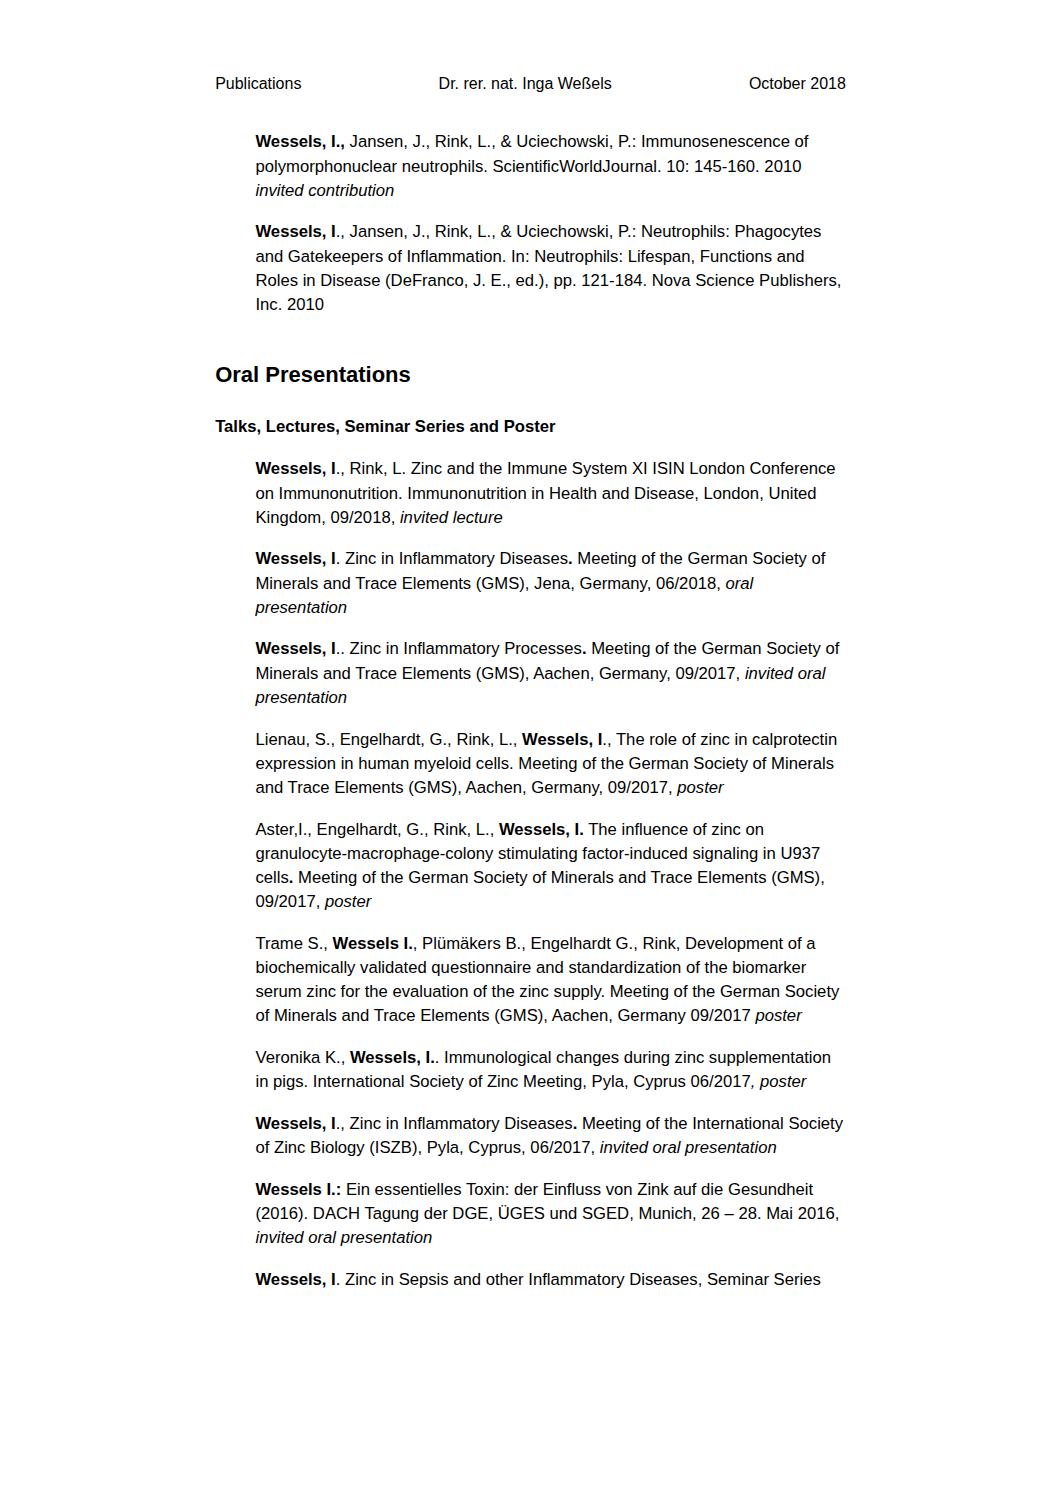Publications Dr. rer. nat. Inga Weßels October 2018
Wessels, I., Jansen, J., Rink, L., & Uciechowski, P.: Immunosenescence of polymorphonuclear neutrophils. ScientificWorldJournal. 10: 145-160. 2010 invited contribution
Wessels, I., Jansen, J., Rink, L., & Uciechowski, P.: Neutrophils: Phagocytes and Gatekeepers of Inflammation. In: Neutrophils: Lifespan, Functions and Roles in Disease (DeFranco, J. E., ed.), pp. 121-184. Nova Science Publishers, Inc. 2010
Oral Presentations
Talks, Lectures, Seminar Series and Poster
Wessels, I., Rink, L. Zinc and the Immune System XI ISIN London Conference on Immunonutrition. Immunonutrition in Health and Disease, London, United Kingdom, 09/2018, invited lecture
Wessels, I. Zinc in Inflammatory Diseases. Meeting of the German Society of Minerals and Trace Elements (GMS), Jena, Germany, 06/2018, oral presentation
Wessels, I.. Zinc in Inflammatory Processes. Meeting of the German Society of Minerals and Trace Elements (GMS), Aachen, Germany, 09/2017, invited oral presentation
Lienau, S., Engelhardt, G., Rink, L., Wessels, I., The role of zinc in calprotectin expression in human myeloid cells. Meeting of the German Society of Minerals and Trace Elements (GMS), Aachen, Germany, 09/2017, poster
Aster,I., Engelhardt, G., Rink, L., Wessels, I. The influence of zinc on granulocyte-macrophage-colony stimulating factor-induced signaling in U937 cells. Meeting of the German Society of Minerals and Trace Elements (GMS), 09/2017, poster
Trame S., Wessels I., Plümäkers B., Engelhardt G., Rink, Development of a biochemically validated questionnaire and standardization of the biomarker serum zinc for the evaluation of the zinc supply. Meeting of the German Society of Minerals and Trace Elements (GMS), Aachen, Germany 09/2017 poster
Veronika K., Wessels, I.. Immunological changes during zinc supplementation in pigs. International Society of Zinc Meeting, Pyla, Cyprus 06/2017, poster
Wessels, I., Zinc in Inflammatory Diseases. Meeting of the International Society of Zinc Biology (ISZB), Pyla, Cyprus, 06/2017, invited oral presentation
Wessels I.: Ein essentielles Toxin: der Einfluss von Zink auf die Gesundheit (2016). DACH Tagung der DGE, ÜGES und SGED, Munich, 26 – 28. Mai 2016, invited oral presentation
Wessels, I. Zinc in Sepsis and other Inflammatory Diseases, Seminar Series